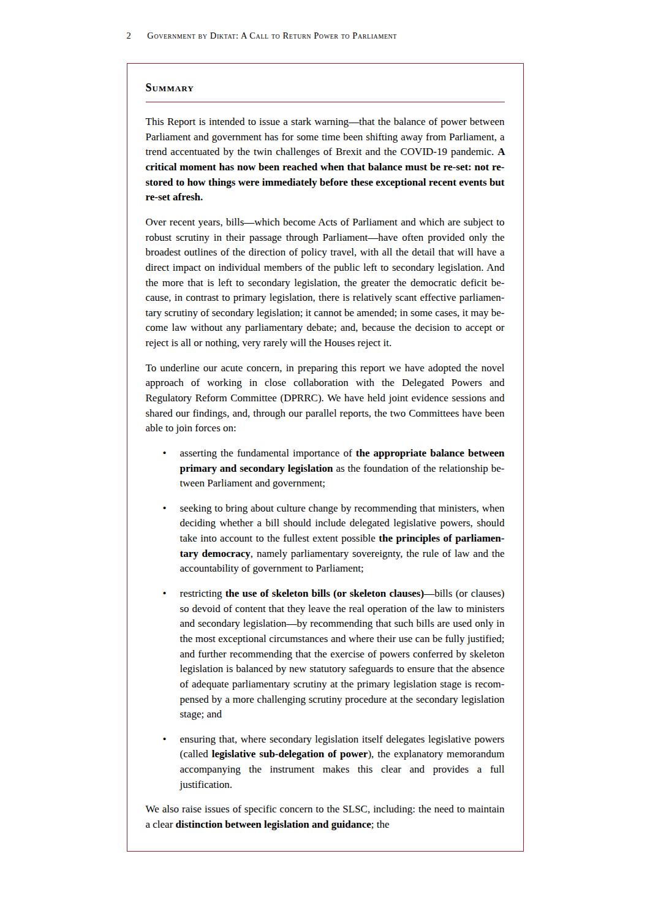2 Government by Diktat: A Call to Return Power to Parliament
Summary
This Report is intended to issue a stark warning—that the balance of power between Parliament and government has for some time been shifting away from Parliament, a trend accentuated by the twin challenges of Brexit and the COVID-19 pandemic. A critical moment has now been reached when that balance must be re-set: not restored to how things were immediately before these exceptional recent events but re-set afresh.
Over recent years, bills—which become Acts of Parliament and which are subject to robust scrutiny in their passage through Parliament—have often provided only the broadest outlines of the direction of policy travel, with all the detail that will have a direct impact on individual members of the public left to secondary legislation. And the more that is left to secondary legislation, the greater the democratic deficit because, in contrast to primary legislation, there is relatively scant effective parliamentary scrutiny of secondary legislation; it cannot be amended; in some cases, it may become law without any parliamentary debate; and, because the decision to accept or reject is all or nothing, very rarely will the Houses reject it.
To underline our acute concern, in preparing this report we have adopted the novel approach of working in close collaboration with the Delegated Powers and Regulatory Reform Committee (DPRRC). We have held joint evidence sessions and shared our findings, and, through our parallel reports, the two Committees have been able to join forces on:
asserting the fundamental importance of the appropriate balance between primary and secondary legislation as the foundation of the relationship between Parliament and government;
seeking to bring about culture change by recommending that ministers, when deciding whether a bill should include delegated legislative powers, should take into account to the fullest extent possible the principles of parliamentary democracy, namely parliamentary sovereignty, the rule of law and the accountability of government to Parliament;
restricting the use of skeleton bills (or skeleton clauses)—bills (or clauses) so devoid of content that they leave the real operation of the law to ministers and secondary legislation—by recommending that such bills are used only in the most exceptional circumstances and where their use can be fully justified; and further recommending that the exercise of powers conferred by skeleton legislation is balanced by new statutory safeguards to ensure that the absence of adequate parliamentary scrutiny at the primary legislation stage is recompensed by a more challenging scrutiny procedure at the secondary legislation stage; and
ensuring that, where secondary legislation itself delegates legislative powers (called legislative sub-delegation of power), the explanatory memorandum accompanying the instrument makes this clear and provides a full justification.
We also raise issues of specific concern to the SLSC, including: the need to maintain a clear distinction between legislation and guidance; the